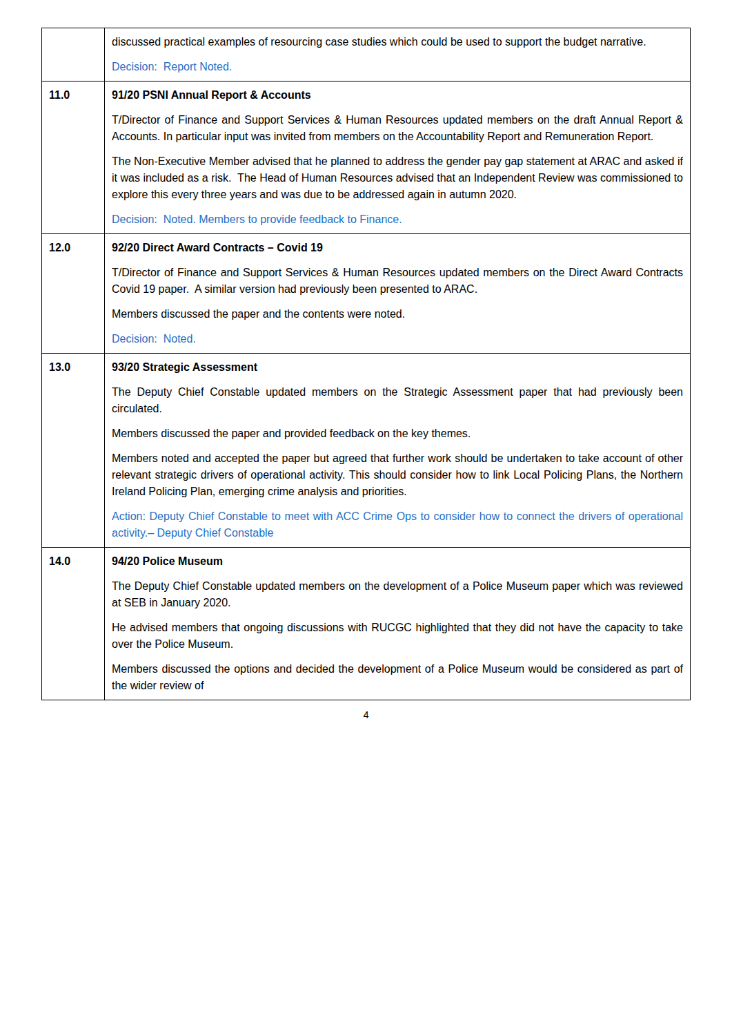| | discussed practical examples of resourcing case studies which could be used to support the budget narrative. Decision: Report Noted. |
| 11.0 | 91/20 PSNI Annual Report & Accounts T/Director of Finance and Support Services & Human Resources updated members on the draft Annual Report & Accounts. In particular input was invited from members on the Accountability Report and Remuneration Report. The Non-Executive Member advised that he planned to address the gender pay gap statement at ARAC and asked if it was included as a risk. The Head of Human Resources advised that an Independent Review was commissioned to explore this every three years and was due to be addressed again in autumn 2020. Decision: Noted. Members to provide feedback to Finance. |
| 12.0 | 92/20 Direct Award Contracts – Covid 19 T/Director of Finance and Support Services & Human Resources updated members on the Direct Award Contracts Covid 19 paper. A similar version had previously been presented to ARAC. Members discussed the paper and the contents were noted. Decision: Noted. |
| 13.0 | 93/20 Strategic Assessment The Deputy Chief Constable updated members on the Strategic Assessment paper that had previously been circulated. Members discussed the paper and provided feedback on the key themes. Members noted and accepted the paper but agreed that further work should be undertaken to take account of other relevant strategic drivers of operational activity. This should consider how to link Local Policing Plans, the Northern Ireland Policing Plan, emerging crime analysis and priorities. Action: Deputy Chief Constable to meet with ACC Crime Ops to consider how to connect the drivers of operational activity.– Deputy Chief Constable |
| 14.0 | 94/20 Police Museum The Deputy Chief Constable updated members on the development of a Police Museum paper which was reviewed at SEB in January 2020. He advised members that ongoing discussions with RUCGC highlighted that they did not have the capacity to take over the Police Museum. Members discussed the options and decided the development of a Police Museum would be considered as part of the wider review of |
4